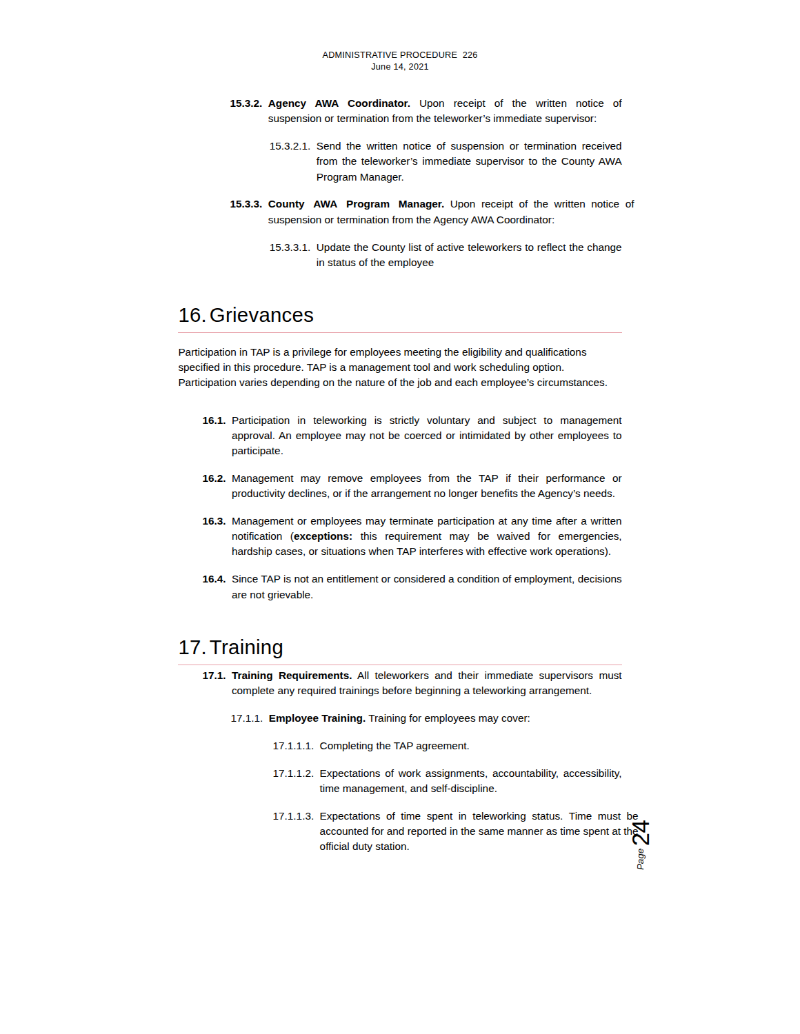ADMINISTRATIVE PROCEDURE 226
June 14, 2021
15.3.2.
Agency AWA Coordinator. Upon receipt of the written notice of suspension or termination from the teleworker’s immediate supervisor:
15.3.2.1.
Send the written notice of suspension or termination received from the teleworker’s immediate supervisor to the County AWA Program Manager.
15.3.3.
County AWA Program Manager. Upon receipt of the written notice of suspension or termination from the Agency AWA Coordinator:
15.3.3.1.
Update the County list of active teleworkers to reflect the change in status of the employee
16. Grievances
Participation in TAP is a privilege for employees meeting the eligibility and qualifications specified in this procedure. TAP is a management tool and work scheduling option. Participation varies depending on the nature of the job and each employee’s circumstances.
16.1.
Participation in teleworking is strictly voluntary and subject to management approval. An employee may not be coerced or intimidated by other employees to participate.
16.2.
Management may remove employees from the TAP if their performance or productivity declines, or if the arrangement no longer benefits the Agency’s needs.
16.3.
Management or employees may terminate participation at any time after a written notification (exceptions: this requirement may be waived for emergencies, hardship cases, or situations when TAP interferes with effective work operations).
16.4.
Since TAP is not an entitlement or considered a condition of employment, decisions are not grievable.
17. Training
17.1.
Training Requirements. All teleworkers and their immediate supervisors must complete any required trainings before beginning a teleworking arrangement.
17.1.1.
Employee Training. Training for employees may cover:
17.1.1.1.
Completing the TAP agreement.
17.1.1.2.
Expectations of work assignments, accountability, accessibility, time management, and self-discipline.
17.1.1.3.
Expectations of time spent in teleworking status. Time must be accounted for and reported in the same manner as time spent at the official duty station.
Page 24